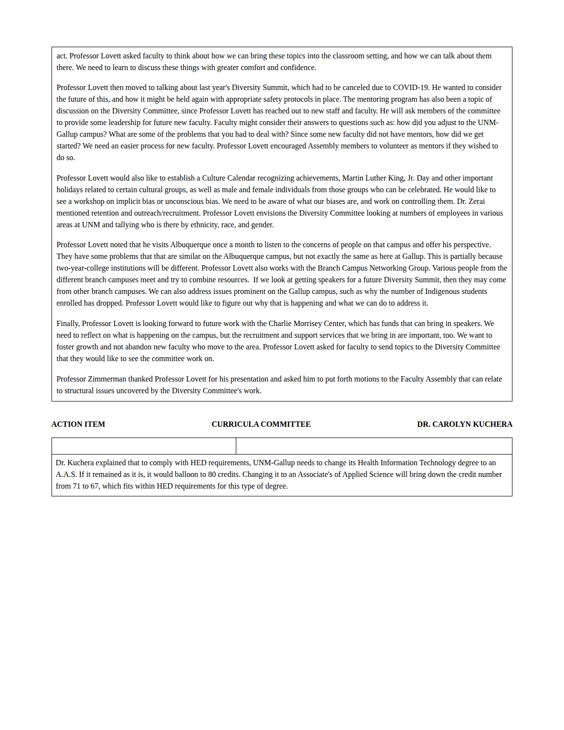act. Professor Lovett asked faculty to think about how we can bring these topics into the classroom setting, and how we can talk about them there. We need to learn to discuss these things with greater comfort and confidence.
Professor Lovett then moved to talking about last year's Diversity Summit, which had to be canceled due to COVID-19. He wanted to consider the future of this, and how it might be held again with appropriate safety protocols in place. The mentoring program has also been a topic of discussion on the Diversity Committee, since Professor Lovett has reached out to new staff and faculty. He will ask members of the committee to provide some leadership for future new faculty. Faculty might consider their answers to questions such as: how did you adjust to the UNM-Gallup campus? What are some of the problems that you had to deal with? Since some new faculty did not have mentors, how did we get started? We need an easier process for new faculty. Professor Lovett encouraged Assembly members to volunteer as mentors if they wished to do so.
Professor Lovett would also like to establish a Culture Calendar recognizing achievements, Martin Luther King, Jr. Day and other important holidays related to certain cultural groups, as well as male and female individuals from those groups who can be celebrated. He would like to see a workshop on implicit bias or unconscious bias. We need to be aware of what our biases are, and work on controlling them. Dr. Zerai mentioned retention and outreach/recruitment. Professor Lovett envisions the Diversity Committee looking at numbers of employees in various areas at UNM and tallying who is there by ethnicity, race, and gender.
Professor Lovett noted that he visits Albuquerque once a month to listen to the concerns of people on that campus and offer his perspective. They have some problems that that are similar on the Albuquerque campus, but not exactly the same as here at Gallup. This is partially because two-year-college institutions will be different. Professor Lovett also works with the Branch Campus Networking Group. Various people from the different branch campuses meet and try to combine resources. If we look at getting speakers for a future Diversity Summit, then they may come from other branch campuses. We can also address issues prominent on the Gallup campus, such as why the number of Indigenous students enrolled has dropped. Professor Lovett would like to figure out why that is happening and what we can do to address it.
Finally, Professor Lovett is looking forward to future work with the Charlie Morrisey Center, which has funds that can bring in speakers. We need to reflect on what is happening on the campus, but the recruitment and support services that we bring in are important, too. We want to foster growth and not abandon new faculty who move to the area. Professor Lovett asked for faculty to send topics to the Diversity Committee that they would like to see the committee work on.
Professor Zimmerman thanked Professor Lovett for his presentation and asked him to put forth motions to the Faculty Assembly that can relate to structural issues uncovered by the Diversity Committee's work.
ACTION ITEM CURRICULA COMMITTEE DR. CAROLYN KUCHERA
| Dr. Kuchera explained that to comply with HED requirements, UNM-Gallup needs to change its Health Information Technology degree to an A.A.S. If it remained as it is, it would balloon to 80 credits. Changing it to an Associate's of Applied Science will bring down the credit number from 71 to 67, which fits within HED requirements for this type of degree. |